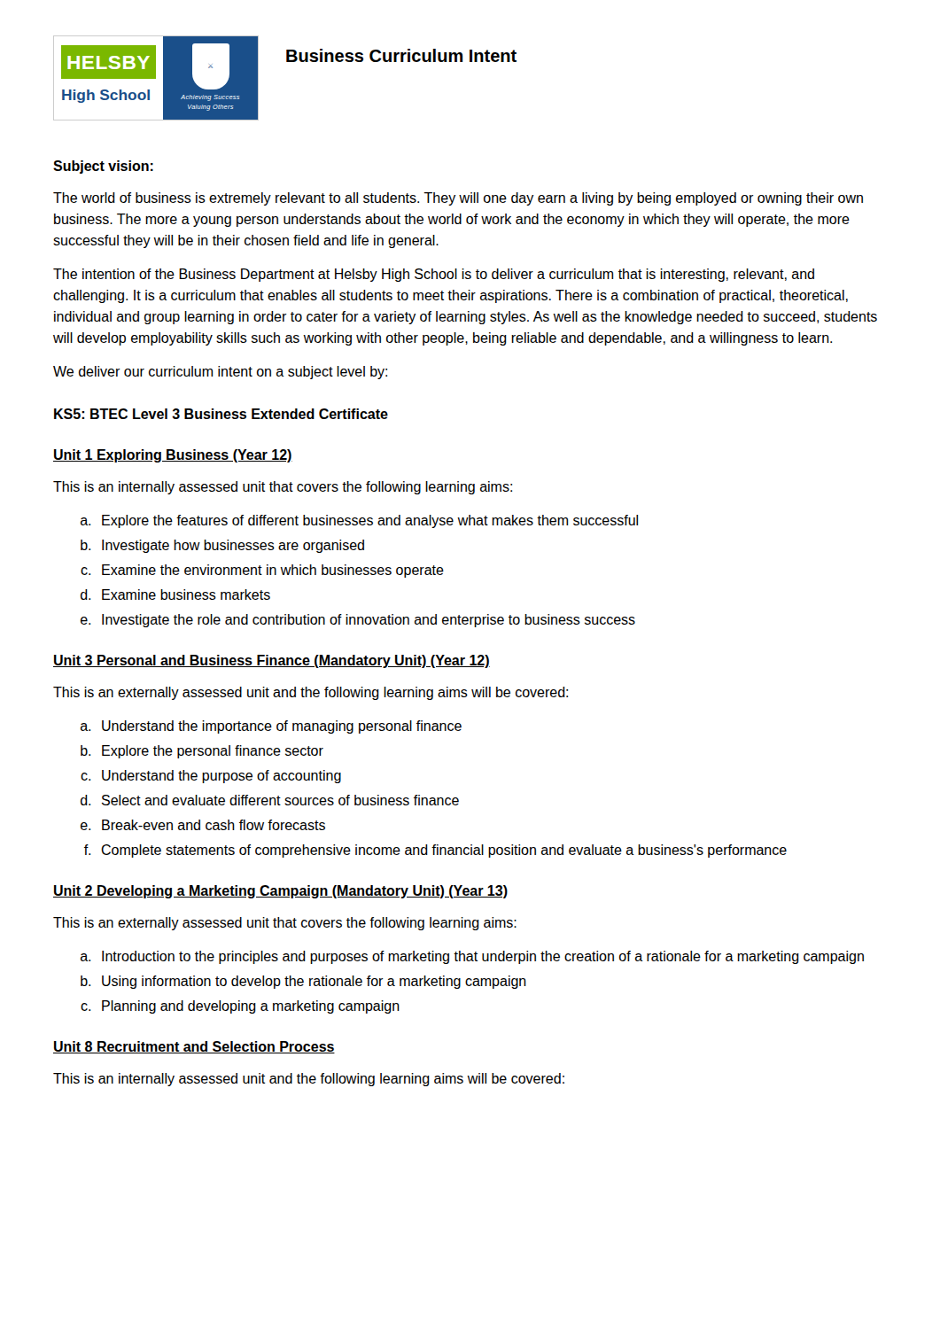HELSBY
High School
⚔
Achieving Success
Valuing Others
Business Curriculum Intent
Subject vision:
The world of business is extremely relevant to all students. They will one day earn a living by being employed or owning their own business. The more a young person understands about the world of work and the economy in which they will operate, the more successful they will be in their chosen field and life in general.
The intention of the Business Department at Helsby High School is to deliver a curriculum that is interesting, relevant, and challenging. It is a curriculum that enables all students to meet their aspirations. There is a combination of practical, theoretical, individual and group learning in order to cater for a variety of learning styles. As well as the knowledge needed to succeed, students will develop employability skills such as working with other people, being reliable and dependable, and a willingness to learn.
We deliver our curriculum intent on a subject level by:
KS5: BTEC Level 3 Business Extended Certificate
Unit 1 Exploring Business (Year 12)
This is an internally assessed unit that covers the following learning aims:
Explore the features of different businesses and analyse what makes them successful
Investigate how businesses are organised
Examine the environment in which businesses operate
Examine business markets
Investigate the role and contribution of innovation and enterprise to business success
Unit 3 Personal and Business Finance (Mandatory Unit) (Year 12)
This is an externally assessed unit and the following learning aims will be covered:
Understand the importance of managing personal finance
Explore the personal finance sector
Understand the purpose of accounting
Select and evaluate different sources of business finance
Break-even and cash flow forecasts
Complete statements of comprehensive income and financial position and evaluate a business's performance
Unit 2 Developing a Marketing Campaign (Mandatory Unit) (Year 13)
This is an externally assessed unit that covers the following learning aims:
Introduction to the principles and purposes of marketing that underpin the creation of a rationale for a marketing campaign
Using information to develop the rationale for a marketing campaign
Planning and developing a marketing campaign
Unit 8 Recruitment and Selection Process
This is an internally assessed unit and the following learning aims will be covered: